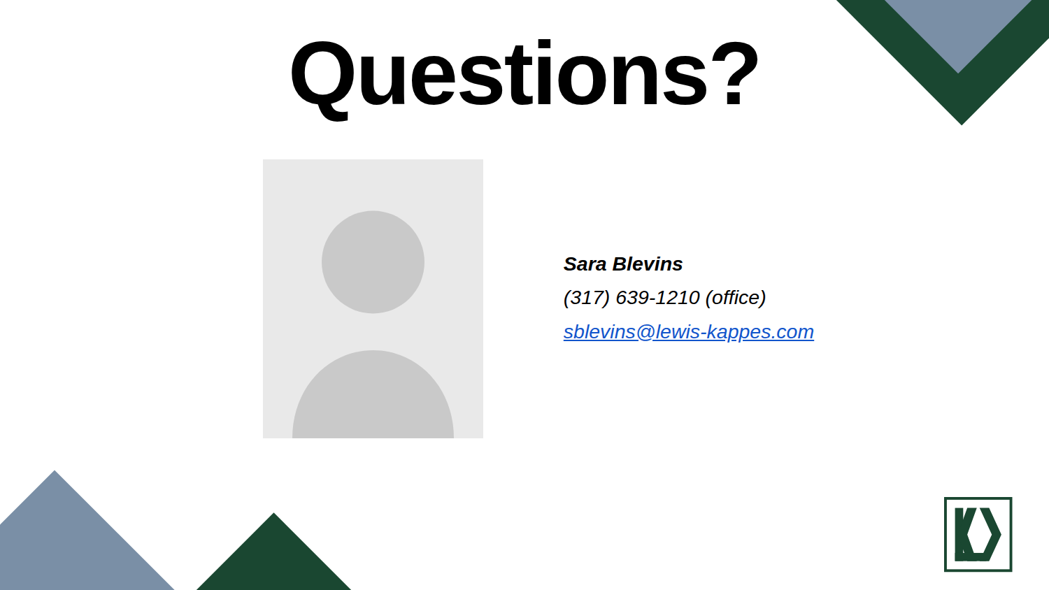Questions?
Sara Blevins
(317) 639-1210 (office)
sblevins@lewis-kappes.com